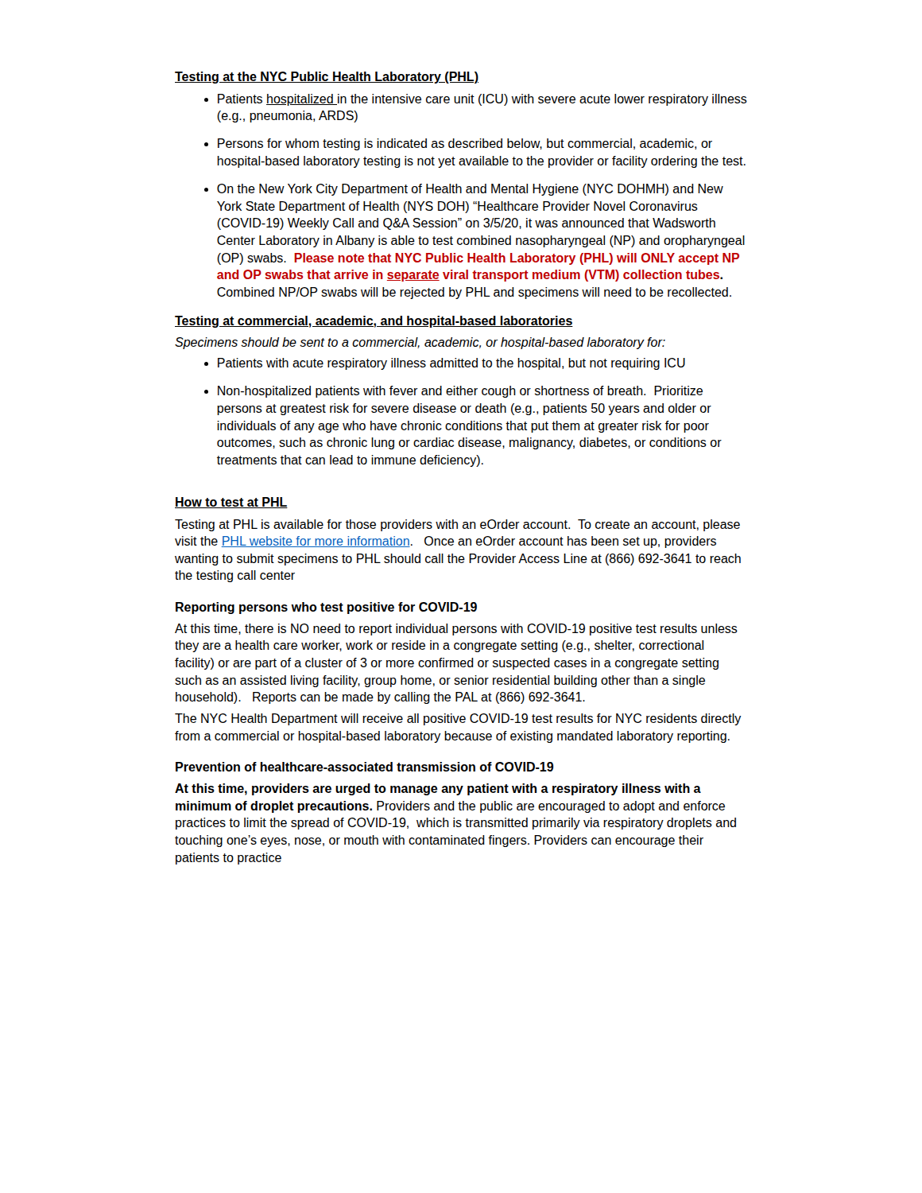Testing at the NYC Public Health Laboratory (PHL)
Patients hospitalized in the intensive care unit (ICU) with severe acute lower respiratory illness (e.g., pneumonia, ARDS)
Persons for whom testing is indicated as described below, but commercial, academic, or hospital-based laboratory testing is not yet available to the provider or facility ordering the test.
On the New York City Department of Health and Mental Hygiene (NYC DOHMH) and New York State Department of Health (NYS DOH) “Healthcare Provider Novel Coronavirus (COVID-19) Weekly Call and Q&A Session” on 3/5/20, it was announced that Wadsworth Center Laboratory in Albany is able to test combined nasopharyngeal (NP) and oropharyngeal (OP) swabs. Please note that NYC Public Health Laboratory (PHL) will ONLY accept NP and OP swabs that arrive in separate viral transport medium (VTM) collection tubes. Combined NP/OP swabs will be rejected by PHL and specimens will need to be recollected.
Testing at commercial, academic, and hospital-based laboratories
Specimens should be sent to a commercial, academic, or hospital-based laboratory for:
Patients with acute respiratory illness admitted to the hospital, but not requiring ICU
Non-hospitalized patients with fever and either cough or shortness of breath. Prioritize persons at greatest risk for severe disease or death (e.g., patients 50 years and older or individuals of any age who have chronic conditions that put them at greater risk for poor outcomes, such as chronic lung or cardiac disease, malignancy, diabetes, or conditions or treatments that can lead to immune deficiency).
How to test at PHL
Testing at PHL is available for those providers with an eOrder account. To create an account, please visit the PHL website for more information. Once an eOrder account has been set up, providers wanting to submit specimens to PHL should call the Provider Access Line at (866) 692-3641 to reach the testing call center
Reporting persons who test positive for COVID-19
At this time, there is NO need to report individual persons with COVID-19 positive test results unless they are a health care worker, work or reside in a congregate setting (e.g., shelter, correctional facility) or are part of a cluster of 3 or more confirmed or suspected cases in a congregate setting such as an assisted living facility, group home, or senior residential building other than a single household). Reports can be made by calling the PAL at (866) 692-3641.
The NYC Health Department will receive all positive COVID-19 test results for NYC residents directly from a commercial or hospital-based laboratory because of existing mandated laboratory reporting.
Prevention of healthcare-associated transmission of COVID-19
At this time, providers are urged to manage any patient with a respiratory illness with a minimum of droplet precautions. Providers and the public are encouraged to adopt and enforce practices to limit the spread of COVID-19, which is transmitted primarily via respiratory droplets and touching one’s eyes, nose, or mouth with contaminated fingers. Providers can encourage their patients to practice